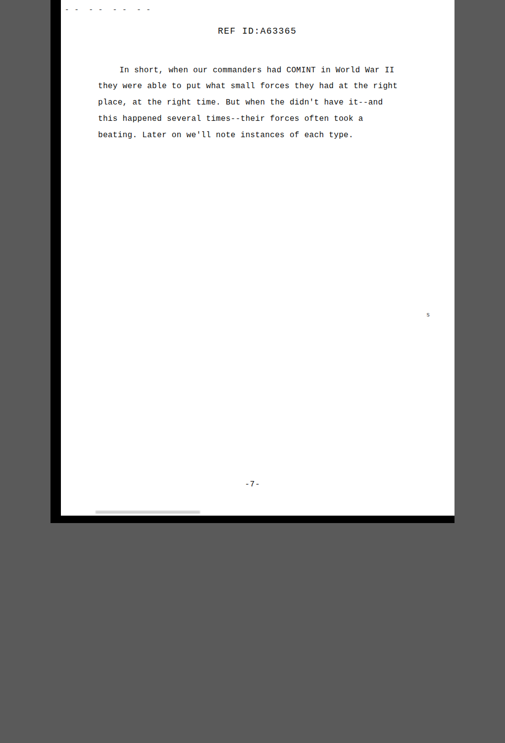- - - - - - - -
REF ID:A63365
In short, when our commanders had COMINT in World War II they were able to put what small forces they had at the right place, at the right time. But when the didn't have it--and this happened several times--their forces often took a beating. Later on we'll note instances of each type.
s
-7-